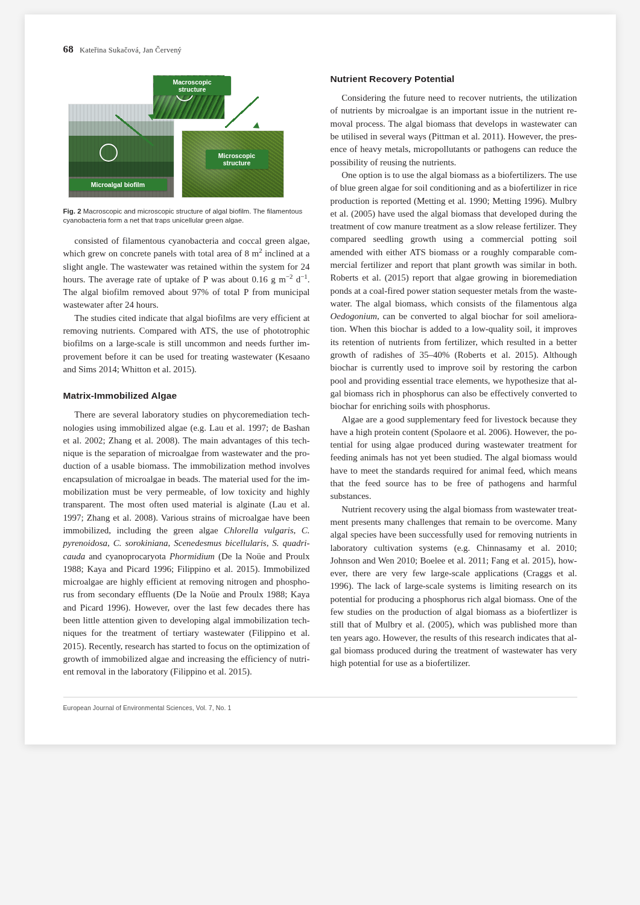68 Kateřina Sukačová, Jan Červený
Macroscopic
structure
Microscopic
structure
Microalgal biofilm
Fig. 2 Macroscopic and microscopic structure of algal biofilm. The filamentous cyanobacteria form a net that traps unicellular green algae.
consisted of filamentous cyanobacteria and coccal green algae, which grew on concrete panels with total area of 8 m2 inclined at a slight angle. The wastewater was retained within the system for 24 hours. The average rate of uptake of P was about 0.16 g m−2 d−1. The algal biofilm removed about 97% of total P from municipal wastewater after 24 hours.
The studies cited indicate that algal biofilms are very efficient at removing nutrients. Compared with ATS, the use of phototrophic biofilms on a large-scale is still uncommon and needs further improvement before it can be used for treating wastewater (Kesaano and Sims 2014; Whitton et al. 2015).
Matrix-Immobilized Algae
There are several laboratory studies on phycoremediation technologies using immobilized algae (e.g. Lau et al. 1997; de Bashan et al. 2002; Zhang et al. 2008). The main advantages of this technique is the separation of microalgae from wastewater and the production of a usable biomass. The immobilization method involves encapsulation of microalgae in beads. The material used for the immobilization must be very permeable, of low toxicity and highly transparent. The most often used material is alginate (Lau et al. 1997; Zhang et al. 2008). Various strains of microalgae have been immobilized, including the green algae Chlorella vulgaris, C. pyrenoidosa, C. sorokiniana, Scenedesmus bicellularis, S. quadricauda and cyanoprocaryota Phormidium (De la Noüe and Proulx 1988; Kaya and Picard 1996; Filippino et al. 2015). Immobilized microalgae are highly efficient at removing nitrogen and phosphorus from secondary effluents (De la Noüe and Proulx 1988; Kaya and Picard 1996). However, over the last few decades there has been little attention given to developing algal immobilization techniques for the treatment of tertiary wastewater (Filippino et al. 2015). Recently, research has started to focus on the optimization of growth of immobilized algae and increasing the efficiency of nutrient removal in the laboratory (Filippino et al. 2015).
Nutrient Recovery Potential
Considering the future need to recover nutrients, the utilization of nutrients by microalgae is an important issue in the nutrient removal process. The algal biomass that develops in wastewater can be utilised in several ways (Pittman et al. 2011). However, the presence of heavy metals, micropollutants or pathogens can reduce the possibility of reusing the nutrients.
One option is to use the algal biomass as a biofertilizers. The use of blue green algae for soil conditioning and as a biofertilizer in rice production is reported (Metting et al. 1990; Metting 1996). Mulbry et al. (2005) have used the algal biomass that developed during the treatment of cow manure treatment as a slow release fertilizer. They compared seedling growth using a commercial potting soil amended with either ATS biomass or a roughly comparable commercial fertilizer and report that plant growth was similar in both. Roberts et al. (2015) report that algae growing in bioremediation ponds at a coal-fired power station sequester metals from the wastewater. The algal biomass, which consists of the filamentous alga Oedogonium, can be converted to algal biochar for soil amelioration. When this biochar is added to a low-quality soil, it improves its retention of nutrients from fertilizer, which resulted in a better growth of radishes of 35–40% (Roberts et al. 2015). Although biochar is currently used to improve soil by restoring the carbon pool and providing essential trace elements, we hypothesize that algal biomass rich in phosphorus can also be effectively converted to biochar for enriching soils with phosphorus.
Algae are a good supplementary feed for livestock because they have a high protein content (Spolaore et al. 2006). However, the potential for using algae produced during wastewater treatment for feeding animals has not yet been studied. The algal biomass would have to meet the standards required for animal feed, which means that the feed source has to be free of pathogens and harmful substances.
Nutrient recovery using the algal biomass from wastewater treatment presents many challenges that remain to be overcome. Many algal species have been successfully used for removing nutrients in laboratory cultivation systems (e.g. Chinnasamy et al. 2010; Johnson and Wen 2010; Boelee et al. 2011; Fang et al. 2015), however, there are very few large-scale applications (Craggs et al. 1996). The lack of large-scale systems is limiting research on its potential for producing a phosphorus rich algal biomass. One of the few studies on the production of algal biomass as a biofertlizer is still that of Mulbry et al. (2005), which was published more than ten years ago. However, the results of this research indicates that algal biomass produced during the treatment of wastewater has very high potential for use as a biofertilizer.
European Journal of Environmental Sciences, Vol. 7, No. 1